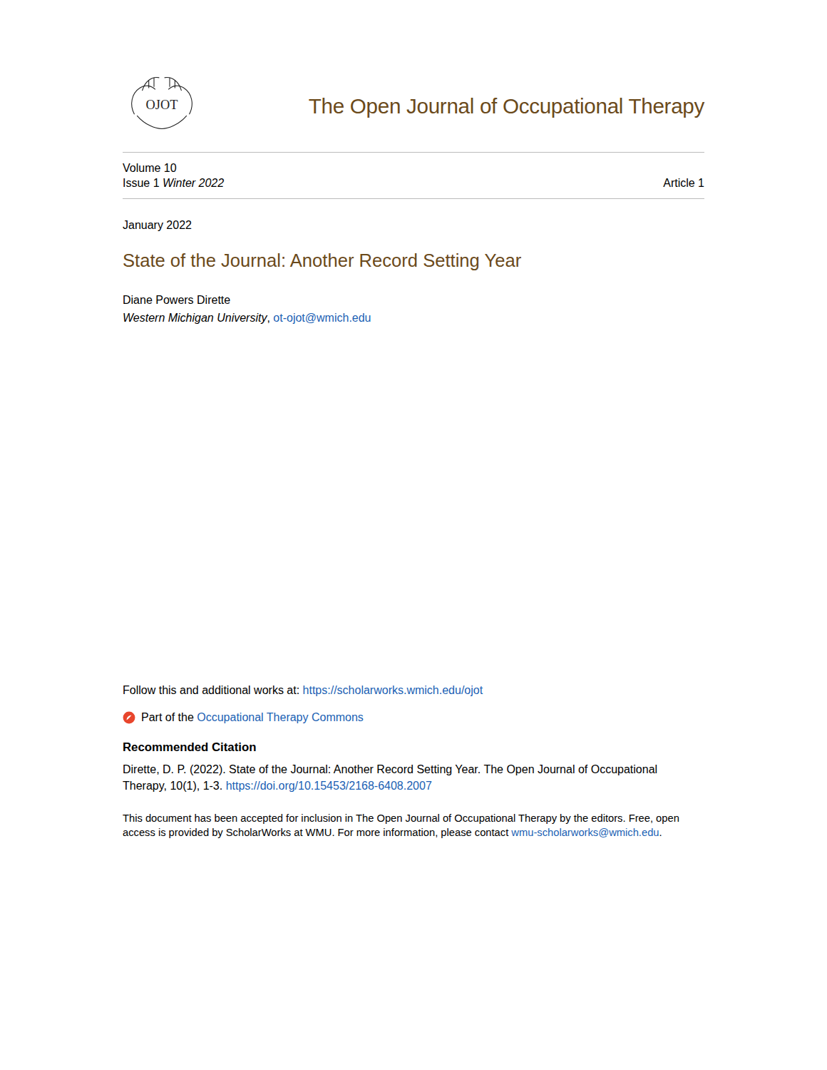The Open Journal of Occupational Therapy
Volume 10
Issue 1 Winter 2022
Article 1
January 2022
State of the Journal: Another Record Setting Year
Diane Powers Dirette
Western Michigan University, ot-ojot@wmich.edu
Follow this and additional works at: https://scholarworks.wmich.edu/ojot
Part of the Occupational Therapy Commons
Recommended Citation
Dirette, D. P. (2022). State of the Journal: Another Record Setting Year. The Open Journal of Occupational Therapy, 10(1), 1-3. https://doi.org/10.15453/2168-6408.2007
This document has been accepted for inclusion in The Open Journal of Occupational Therapy by the editors. Free, open access is provided by ScholarWorks at WMU. For more information, please contact wmu-scholarworks@wmich.edu.